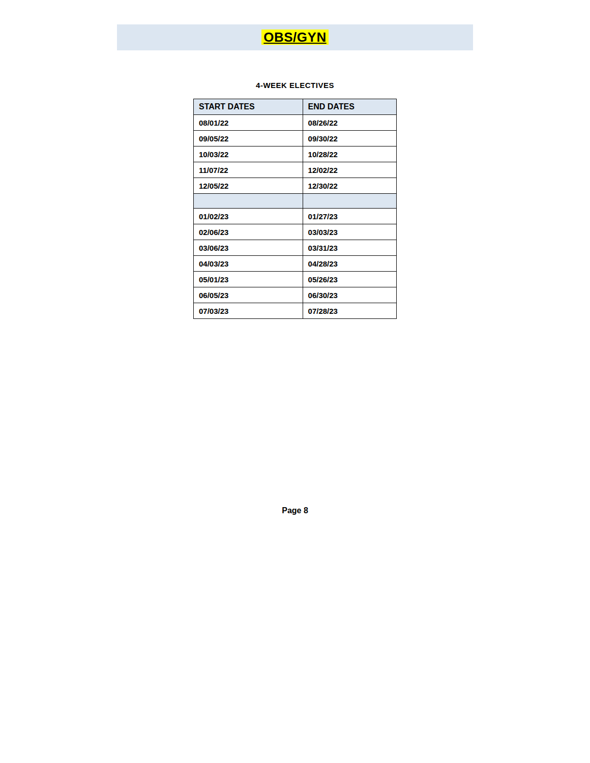OBS/GYN
4-WEEK ELECTIVES
| START DATES | END DATES |
| --- | --- |
| 08/01/22 | 08/26/22 |
| 09/05/22 | 09/30/22 |
| 10/03/22 | 10/28/22 |
| 11/07/22 | 12/02/22 |
| 12/05/22 | 12/30/22 |
| 01/02/23 | 01/27/23 |
| 02/06/23 | 03/03/23 |
| 03/06/23 | 03/31/23 |
| 04/03/23 | 04/28/23 |
| 05/01/23 | 05/26/23 |
| 06/05/23 | 06/30/23 |
| 07/03/23 | 07/28/23 |
Page 8